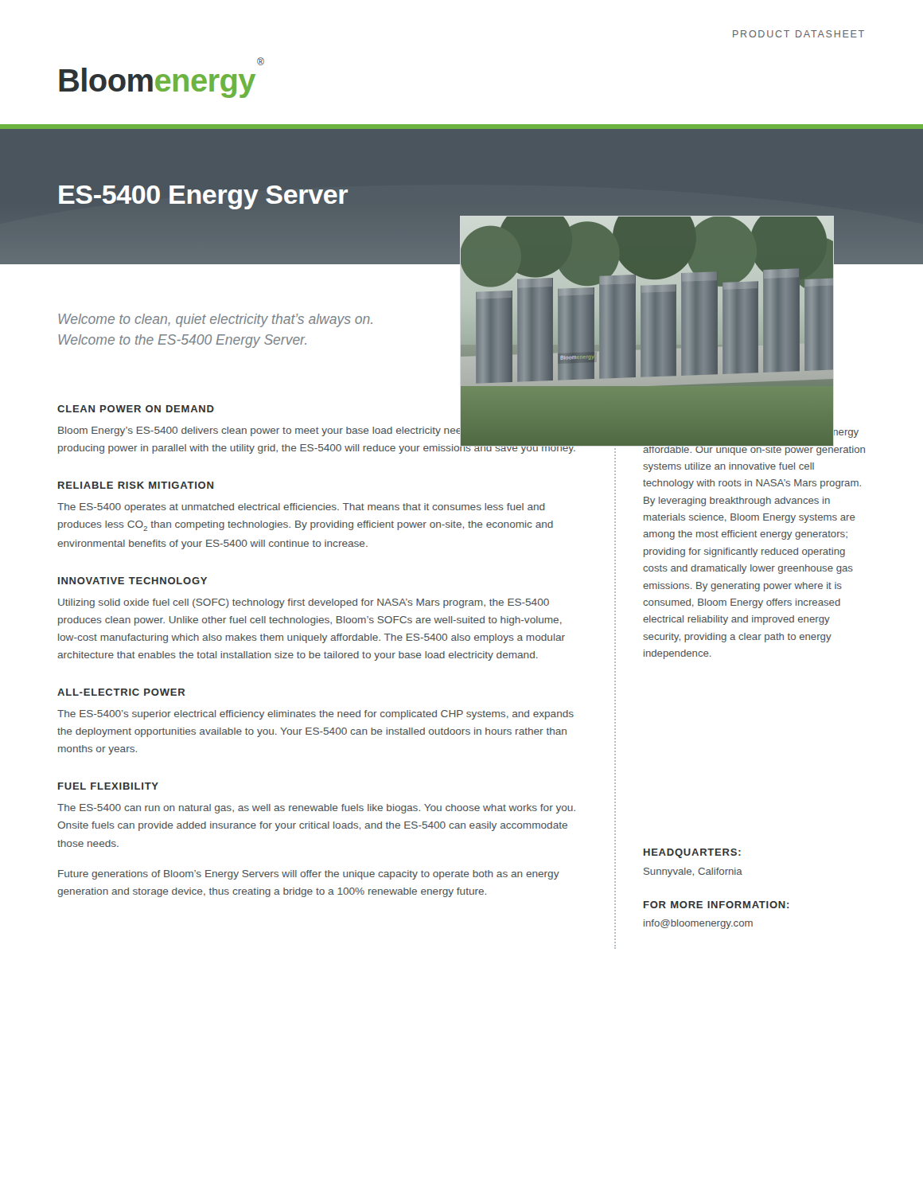Product Datasheet
Bloomenergy®
ES-5400 Energy Server
Bloomenergy
Welcome to clean, quiet electricity that’s always on.
Welcome to the ES-5400 Energy Server.
Clean Power on Demand
Bloom Energy’s ES-5400 delivers clean power to meet your base load electricity needs. Seamlessly producing power in parallel with the utility grid, the ES-5400 will reduce your emissions and save you money.
Reliable Risk Mitigation
The ES-5400 operates at unmatched electrical efficiencies. That means that it consumes less fuel and produces less CO2 than competing technologies. By providing efficient power on-site, the economic and environmental benefits of your ES-5400 will continue to increase.
Innovative Technology
Utilizing solid oxide fuel cell (SOFC) technology first developed for NASA’s Mars program, the ES-5400 produces clean power. Unlike other fuel cell technologies, Bloom’s SOFCs are well-suited to high-volume, low-cost manufacturing which also makes them uniquely affordable. The ES-5400 also employs a modular architecture that enables the total installation size to be tailored to your base load electricity demand.
All-Electric Power
The ES-5400’s superior electrical efficiency eliminates the need for complicated CHP systems, and expands the deployment opportunities available to you. Your ES-5400 can be installed outdoors in hours rather than months or years.
Fuel Flexibility
The ES-5400 can run on natural gas, as well as renewable fuels like biogas. You choose what works for you. Onsite fuels can provide added insurance for your critical loads, and the ES-5400 can easily accommodate those needs.
Future generations of Bloom’s Energy Servers will offer the unique capacity to operate both as an energy generation and storage device, thus creating a bridge to a 100% renewable energy future.
About Bloom Energy
Bloom Energy is making clean, reliable energy affordable. Our unique on-site power generation systems utilize an innovative fuel cell technology with roots in NASA’s Mars program. By leveraging breakthrough advances in materials science, Bloom Energy systems are among the most efficient energy generators; providing for significantly reduced operating costs and dramatically lower greenhouse gas emissions. By generating power where it is consumed, Bloom Energy offers increased electrical reliability and improved energy security, providing a clear path to energy independence.
Headquarters:
Sunnyvale, California
For More Information:
info@bloomenergy.com